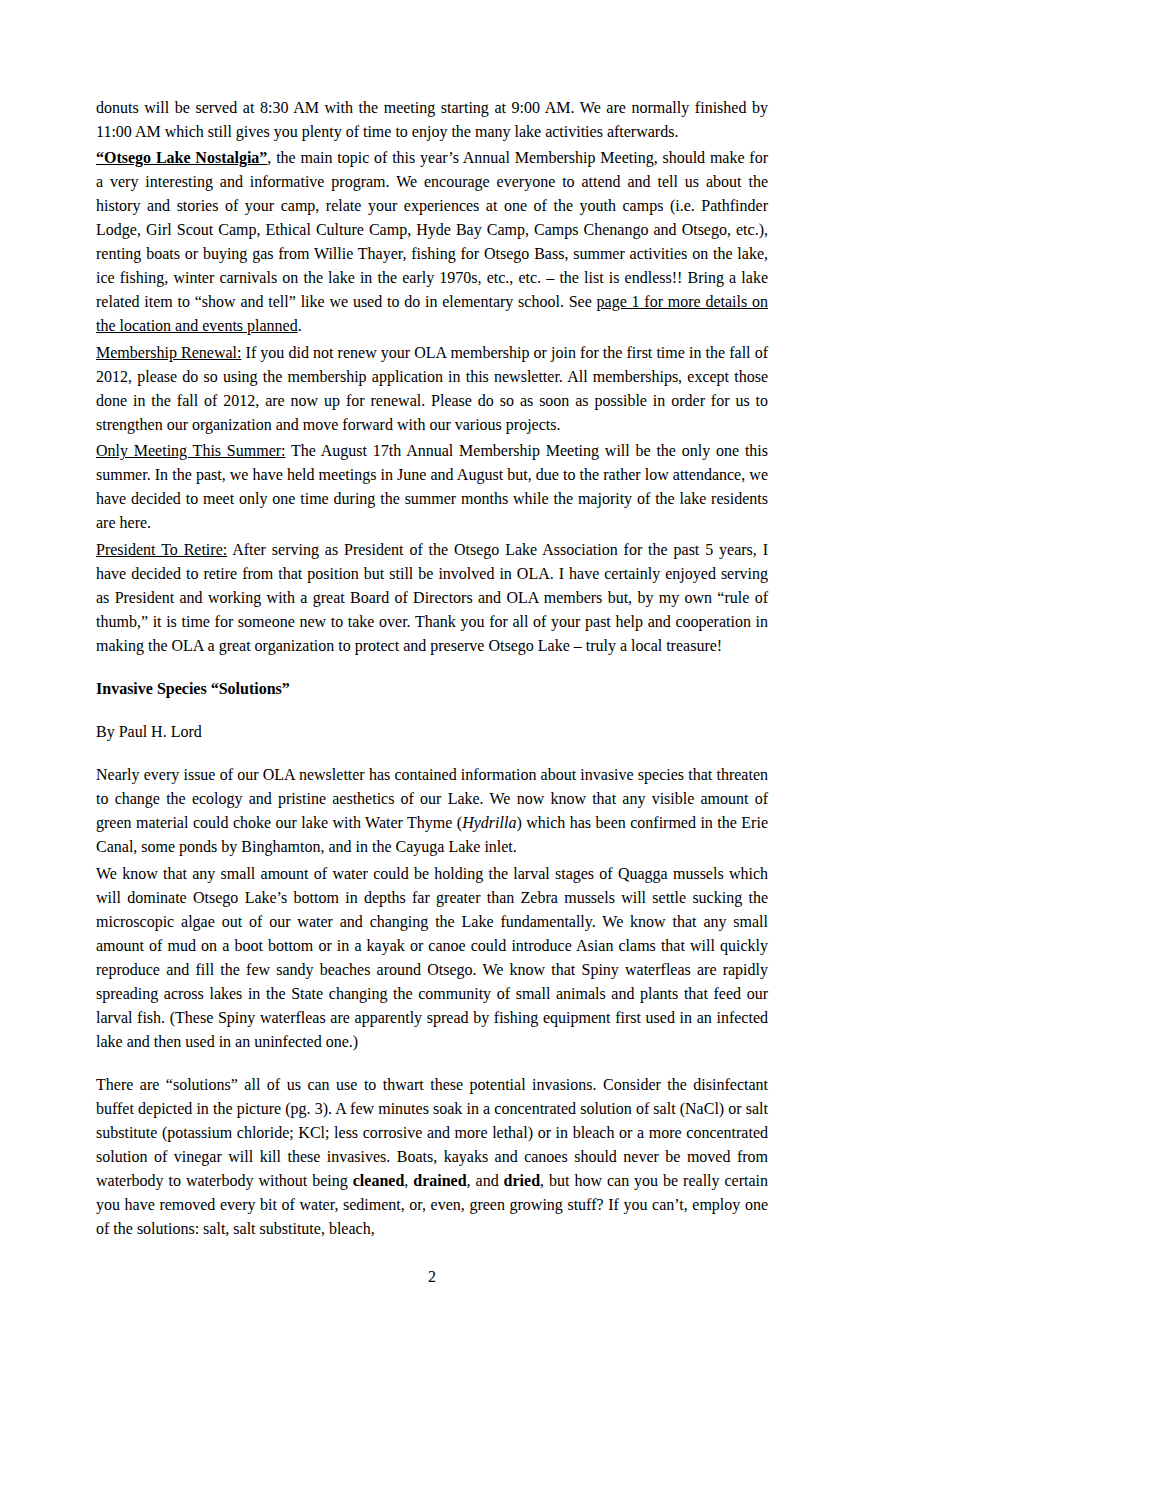donuts will be served at 8:30 AM with the meeting starting at 9:00 AM. We are normally finished by 11:00 AM which still gives you plenty of time to enjoy the many lake activities afterwards.
“Otsego Lake Nostalgia”, the main topic of this year’s Annual Membership Meeting, should make for a very interesting and informative program. We encourage everyone to attend and tell us about the history and stories of your camp, relate your experiences at one of the youth camps (i.e. Pathfinder Lodge, Girl Scout Camp, Ethical Culture Camp, Hyde Bay Camp, Camps Chenango and Otsego, etc.), renting boats or buying gas from Willie Thayer, fishing for Otsego Bass, summer activities on the lake, ice fishing, winter carnivals on the lake in the early 1970s, etc., etc. – the list is endless!! Bring a lake related item to “show and tell” like we used to do in elementary school. See page 1 for more details on the location and events planned.
Membership Renewal: If you did not renew your OLA membership or join for the first time in the fall of 2012, please do so using the membership application in this newsletter. All memberships, except those done in the fall of 2012, are now up for renewal. Please do so as soon as possible in order for us to strengthen our organization and move forward with our various projects.
Only Meeting This Summer: The August 17th Annual Membership Meeting will be the only one this summer. In the past, we have held meetings in June and August but, due to the rather low attendance, we have decided to meet only one time during the summer months while the majority of the lake residents are here.
President To Retire: After serving as President of the Otsego Lake Association for the past 5 years, I have decided to retire from that position but still be involved in OLA. I have certainly enjoyed serving as President and working with a great Board of Directors and OLA members but, by my own “rule of thumb,” it is time for someone new to take over. Thank you for all of your past help and cooperation in making the OLA a great organization to protect and preserve Otsego Lake – truly a local treasure!
Invasive Species “Solutions”
By Paul H. Lord
Nearly every issue of our OLA newsletter has contained information about invasive species that threaten to change the ecology and pristine aesthetics of our Lake. We now know that any visible amount of green material could choke our lake with Water Thyme (Hydrilla) which has been confirmed in the Erie Canal, some ponds by Binghamton, and in the Cayuga Lake inlet.
We know that any small amount of water could be holding the larval stages of Quagga mussels which will dominate Otsego Lake’s bottom in depths far greater than Zebra mussels will settle sucking the microscopic algae out of our water and changing the Lake fundamentally. We know that any small amount of mud on a boot bottom or in a kayak or canoe could introduce Asian clams that will quickly reproduce and fill the few sandy beaches around Otsego. We know that Spiny waterfleas are rapidly spreading across lakes in the State changing the community of small animals and plants that feed our larval fish. (These Spiny waterfleas are apparently spread by fishing equipment first used in an infected lake and then used in an uninfected one.)
There are “solutions” all of us can use to thwart these potential invasions. Consider the disinfectant buffet depicted in the picture (pg. 3). A few minutes soak in a concentrated solution of salt (NaCl) or salt substitute (potassium chloride; KCl; less corrosive and more lethal) or in bleach or a more concentrated solution of vinegar will kill these invasives. Boats, kayaks and canoes should never be moved from waterbody to waterbody without being cleaned, drained, and dried, but how can you be really certain you have removed every bit of water, sediment, or, even, green growing stuff? If you can’t, employ one of the solutions: salt, salt substitute, bleach,
2